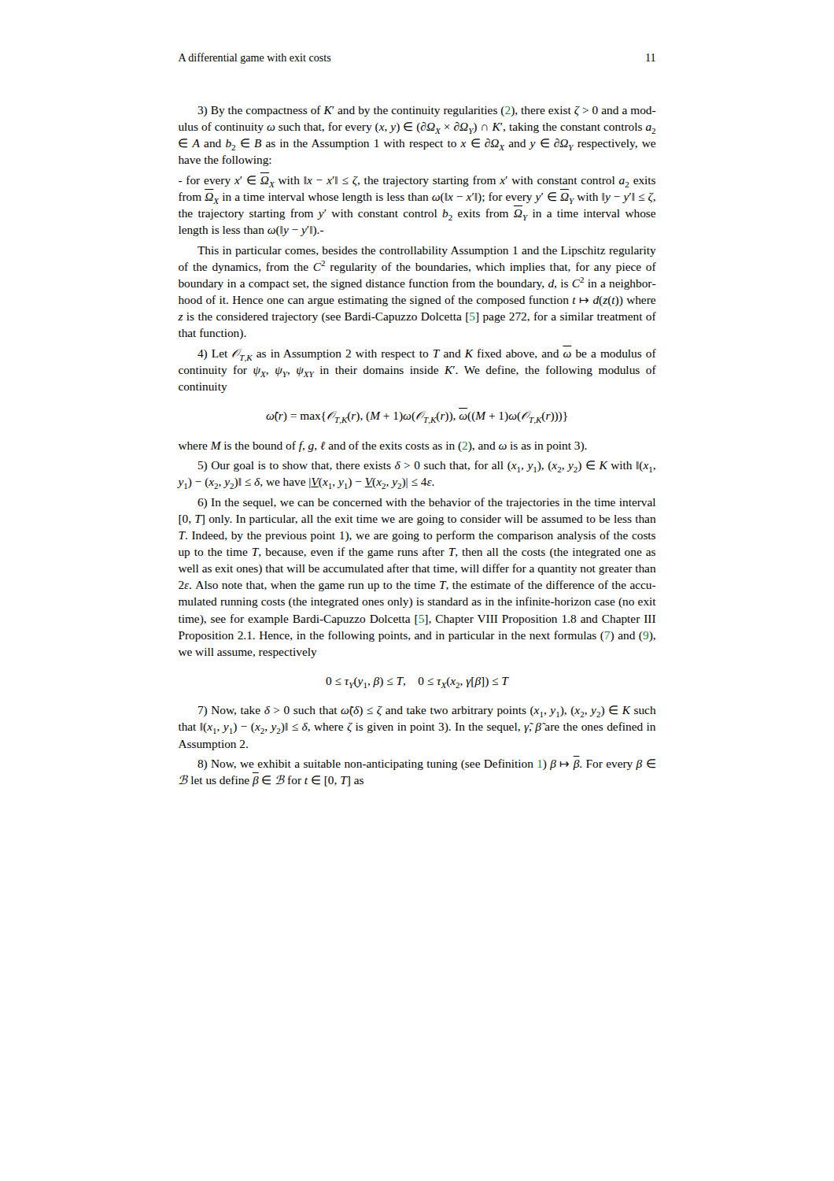A differential game with exit costs 11
3) By the compactness of K′ and by the continuity regularities (2), there exist ζ > 0 and a modulus of continuity ω such that, for every (x, y) ∈ (∂ΩX × ∂ΩY) ∩ K′, taking the constant controls a2 ∈ A and b2 ∈ B as in the Assumption 1 with respect to x ∈ ∂ΩX and y ∈ ∂ΩY respectively, we have the following:
- for every x′ ∈ ΩX with ‖x − x′‖ ≤ ζ, the trajectory starting from x′ with constant control a2 exits from ΩX in a time interval whose length is less than ω(‖x − x′‖); for every y′ ∈ ΩY with ‖y − y′‖ ≤ ζ, the trajectory starting from y′ with constant control b2 exits from ΩY in a time interval whose length is less than ω(‖y − y′‖).-
This in particular comes, besides the controllability Assumption 1 and the Lipschitz regularity of the dynamics, from the C2 regularity of the boundaries, which implies that, for any piece of boundary in a compact set, the signed distance function from the boundary, d, is C2 in a neighborhood of it. Hence one can argue estimating the signed of the composed function t ↦ d(z(t)) where z is the considered trajectory (see Bardi-Capuzzo Dolcetta [5] page 272, for a similar treatment of that function).
4) Let 𝒪T,K as in Assumption 2 with respect to T and K fixed above, and ω be a modulus of continuity for ψX, ψY, ψXY in their domains inside K′. We define, the following modulus of continuity
ω̃(r) = max{𝒪T,K(r), (M + 1)ω(𝒪T,K(r)), ω((M + 1)ω(𝒪T,K(r)))}
where M is the bound of f, g, ℓ and of the exits costs as in (2), and ω is as in point 3).
5) Our goal is to show that, there exists δ > 0 such that, for all (x1, y1), (x2, y2) ∈ K with ‖(x1, y1) − (x2, y2)‖ ≤ δ, we have |V(x1, y1) − V(x2, y2)| ≤ 4ε.
6) In the sequel, we can be concerned with the behavior of the trajectories in the time interval [0, T] only. In particular, all the exit time we are going to consider will be assumed to be less than T. Indeed, by the previous point 1), we are going to perform the comparison analysis of the costs up to the time T, because, even if the game runs after T, then all the costs (the integrated one as well as exit ones) that will be accumulated after that time, will differ for a quantity not greater than 2ε. Also note that, when the game run up to the time T, the estimate of the difference of the accumulated running costs (the integrated ones only) is standard as in the infinite-horizon case (no exit time), see for example Bardi-Capuzzo Dolcetta [5], Chapter VIII Proposition 1.8 and Chapter III Proposition 2.1. Hence, in the following points, and in particular in the next formulas (7) and (9), we will assume, respectively
0 ≤ τY(y1, β) ≤ T, 0 ≤ τX(x2, γ[β]) ≤ T
7) Now, take δ > 0 such that ω̃(δ) ≤ ζ and take two arbitrary points (x1, y1), (x2, y2) ∈ K such that ‖(x1, y1) − (x2, y2)‖ ≤ δ, where ζ is given in point 3). In the sequel, γ̃, β̃ are the ones defined in Assumption 2.
8) Now, we exhibit a suitable non-anticipating tuning (see Definition 1) β ↦ β. For every β ∈ ℬ let us define β ∈ ℬ for t ∈ [0, T] as